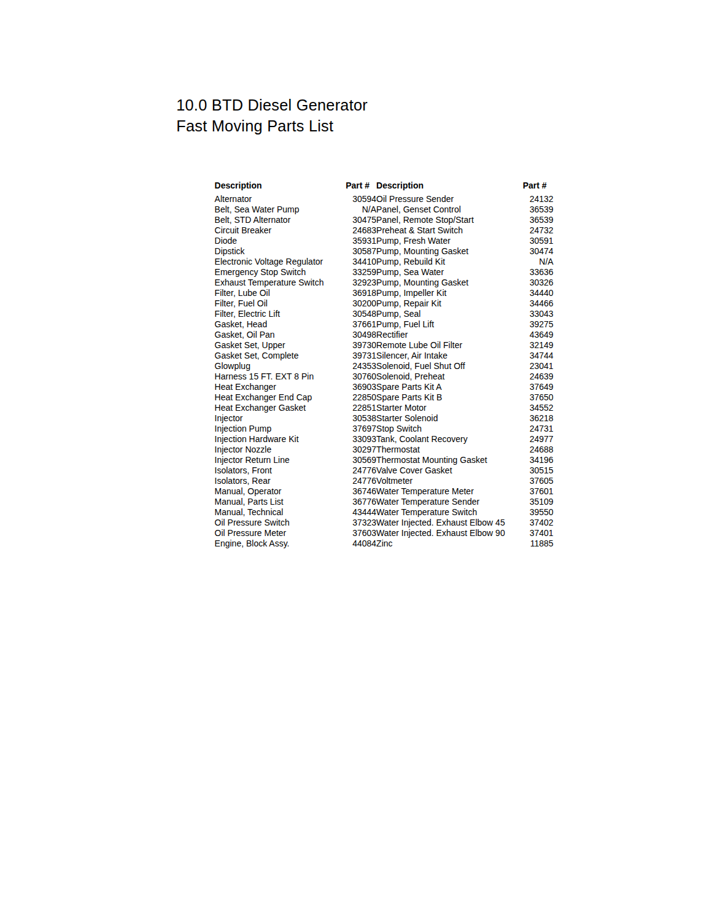10.0 BTD Diesel Generator
Fast Moving Parts List
| Description | Part # | Description | Part # |
| --- | --- | --- | --- |
| Alternator | 30594 | Oil Pressure Sender | 24132 |
| Belt, Sea Water Pump | N/A | Panel, Genset Control | 36539 |
| Belt, STD Alternator | 30475 | Panel, Remote Stop/Start | 36539 |
| Circuit Breaker | 24683 | Preheat & Start Switch | 24732 |
| Diode | 35931 | Pump, Fresh Water | 30591 |
| Dipstick | 30587 | Pump, Mounting Gasket | 30474 |
| Electronic Voltage Regulator | 34410 | Pump, Rebuild Kit | N/A |
| Emergency Stop Switch | 33259 | Pump, Sea Water | 33636 |
| Exhaust Temperature Switch | 32923 | Pump, Mounting Gasket | 30326 |
| Filter, Lube Oil | 36918 | Pump, Impeller Kit | 34440 |
| Filter, Fuel Oil | 30200 | Pump, Repair Kit | 34466 |
| Filter, Electric Lift | 30548 | Pump, Seal | 33043 |
| Gasket, Head | 37661 | Pump, Fuel Lift | 39275 |
| Gasket, Oil Pan | 30498 | Rectifier | 43649 |
| Gasket Set, Upper | 39730 | Remote Lube Oil Filter | 32149 |
| Gasket Set, Complete | 39731 | Silencer, Air Intake | 34744 |
| Glowplug | 24353 | Solenoid, Fuel Shut Off | 23041 |
| Harness 15 FT. EXT 8 Pin | 30760 | Solenoid, Preheat | 24639 |
| Heat Exchanger | 36903 | Spare Parts Kit A | 37649 |
| Heat Exchanger End Cap | 22850 | Spare Parts Kit B | 37650 |
| Heat Exchanger Gasket | 22851 | Starter Motor | 34552 |
| Injector | 30538 | Starter Solenoid | 36218 |
| Injection Pump | 37697 | Stop Switch | 24731 |
| Injection Hardware Kit | 33093 | Tank, Coolant Recovery | 24977 |
| Injector Nozzle | 30297 | Thermostat | 24688 |
| Injector Return Line | 30569 | Thermostat Mounting Gasket | 34196 |
| Isolators, Front | 24776 | Valve Cover Gasket | 30515 |
| Isolators, Rear | 24776 | Voltmeter | 37605 |
| Manual, Operator | 36746 | Water Temperature Meter | 37601 |
| Manual, Parts List | 36776 | Water Temperature Sender | 35109 |
| Manual, Technical | 43444 | Water Temperature Switch | 39550 |
| Oil Pressure Switch | 37323 | Water Injected. Exhaust Elbow 45 | 37402 |
| Oil Pressure Meter | 37603 | Water Injected. Exhaust Elbow 90 | 37401 |
| Engine, Block Assy. | 44084 | Zinc | 11885 |